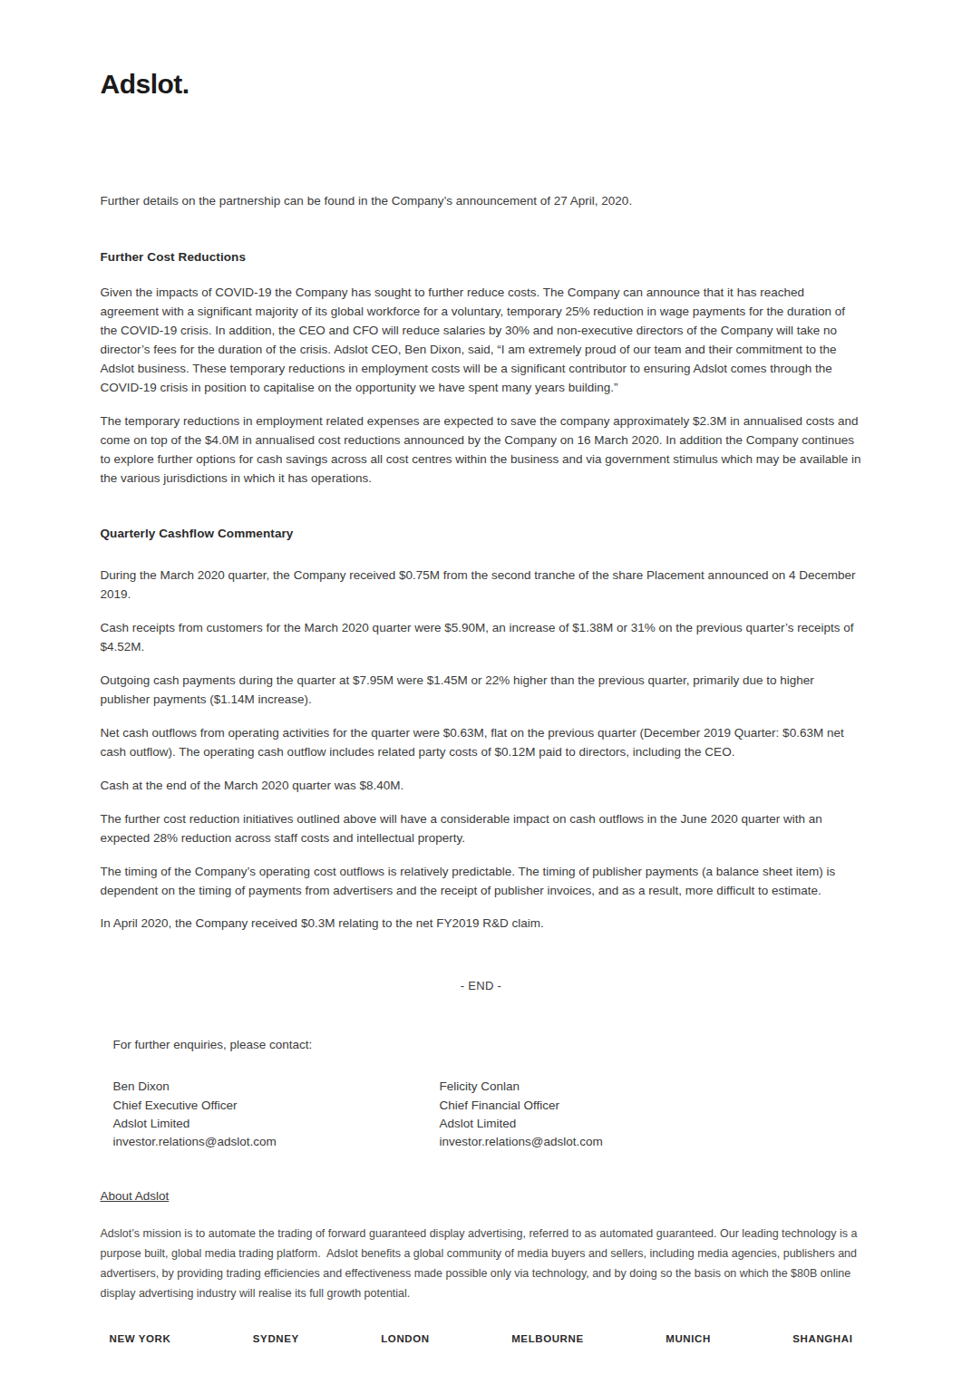Adslot.
Further details on the partnership can be found in the Company’s announcement of 27 April, 2020.
Further Cost Reductions
Given the impacts of COVID-19 the Company has sought to further reduce costs. The Company can announce that it has reached agreement with a significant majority of its global workforce for a voluntary, temporary 25% reduction in wage payments for the duration of the COVID-19 crisis. In addition, the CEO and CFO will reduce salaries by 30% and non-executive directors of the Company will take no director’s fees for the duration of the crisis. Adslot CEO, Ben Dixon, said, “I am extremely proud of our team and their commitment to the Adslot business. These temporary reductions in employment costs will be a significant contributor to ensuring Adslot comes through the COVID-19 crisis in position to capitalise on the opportunity we have spent many years building.”
The temporary reductions in employment related expenses are expected to save the company approximately $2.3M in annualised costs and come on top of the $4.0M in annualised cost reductions announced by the Company on 16 March 2020. In addition the Company continues to explore further options for cash savings across all cost centres within the business and via government stimulus which may be available in the various jurisdictions in which it has operations.
Quarterly Cashflow Commentary
During the March 2020 quarter, the Company received $0.75M from the second tranche of the share Placement announced on 4 December 2019.
Cash receipts from customers for the March 2020 quarter were $5.90M, an increase of $1.38M or 31% on the previous quarter’s receipts of $4.52M.
Outgoing cash payments during the quarter at $7.95M were $1.45M or 22% higher than the previous quarter, primarily due to higher publisher payments ($1.14M increase).
Net cash outflows from operating activities for the quarter were $0.63M, flat on the previous quarter (December 2019 Quarter: $0.63M net cash outflow). The operating cash outflow includes related party costs of $0.12M paid to directors, including the CEO.
Cash at the end of the March 2020 quarter was $8.40M.
The further cost reduction initiatives outlined above will have a considerable impact on cash outflows in the June 2020 quarter with an expected 28% reduction across staff costs and intellectual property.
The timing of the Company’s operating cost outflows is relatively predictable. The timing of publisher payments (a balance sheet item) is dependent on the timing of payments from advertisers and the receipt of publisher invoices, and as a result, more difficult to estimate.
In April 2020, the Company received $0.3M relating to the net FY2019 R&D claim.
- END -
For further enquiries, please contact:
| Ben Dixon | Felicity Conlan |
| Chief Executive Officer | Chief Financial Officer |
| Adslot Limited | Adslot Limited |
| investor.relations@adslot.com | investor.relations@adslot.com |
About Adslot
Adslot’s mission is to automate the trading of forward guaranteed display advertising, referred to as automated guaranteed. Our leading technology is a purpose built, global media trading platform. Adslot benefits a global community of media buyers and sellers, including media agencies, publishers and advertisers, by providing trading efficiencies and effectiveness made possible only via technology, and by doing so the basis on which the $80B online display advertising industry will realise its full growth potential.
NEW YORK SYDNEY LONDON MELBOURNE MUNICH SHANGHAI